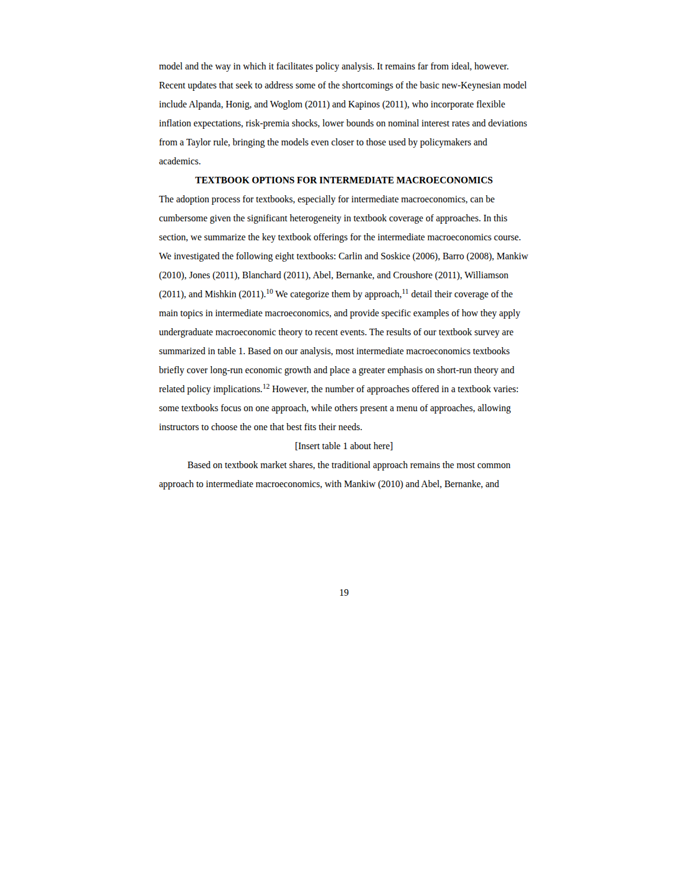model and the way in which it facilitates policy analysis. It remains far from ideal, however. Recent updates that seek to address some of the shortcomings of the basic new-Keynesian model include Alpanda, Honig, and Woglom (2011) and Kapinos (2011), who incorporate flexible inflation expectations, risk-premia shocks, lower bounds on nominal interest rates and deviations from a Taylor rule, bringing the models even closer to those used by policymakers and academics.
Textbook Options for Intermediate Macroeconomics
The adoption process for textbooks, especially for intermediate macroeconomics, can be cumbersome given the significant heterogeneity in textbook coverage of approaches. In this section, we summarize the key textbook offerings for the intermediate macroeconomics course. We investigated the following eight textbooks: Carlin and Soskice (2006), Barro (2008), Mankiw (2010), Jones (2011), Blanchard (2011), Abel, Bernanke, and Croushore (2011), Williamson (2011), and Mishkin (2011).10 We categorize them by approach,11 detail their coverage of the main topics in intermediate macroeconomics, and provide specific examples of how they apply undergraduate macroeconomic theory to recent events. The results of our textbook survey are summarized in table 1. Based on our analysis, most intermediate macroeconomics textbooks briefly cover long-run economic growth and place a greater emphasis on short-run theory and related policy implications.12 However, the number of approaches offered in a textbook varies: some textbooks focus on one approach, while others present a menu of approaches, allowing instructors to choose the one that best fits their needs.
[Insert table 1 about here]
Based on textbook market shares, the traditional approach remains the most common approach to intermediate macroeconomics, with Mankiw (2010) and Abel, Bernanke, and
19